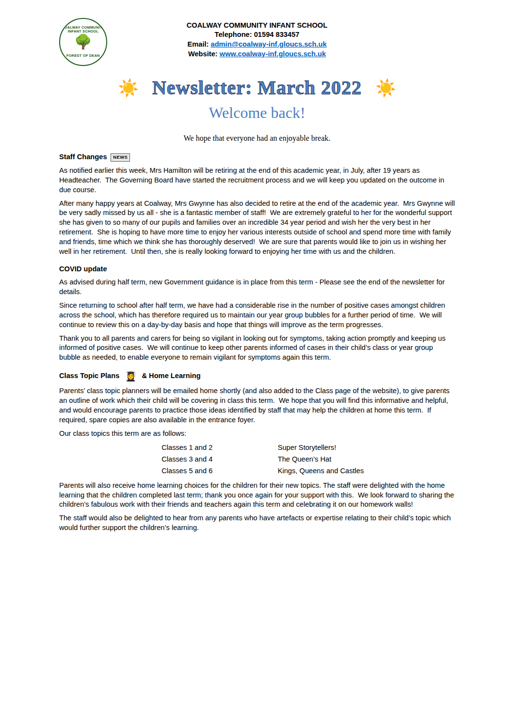COALWAY COMMUNITY INFANT SCHOOL
🌳
FOREST OF DEAN
COALWAY COMMUNITY INFANT SCHOOL
Telephone: 01594 833457
Email: admin@coalway-inf.gloucs.sch.uk
Website: www.coalway-inf.gloucs.sch.uk
☀️
Newsletter: March 2022
☀️
Welcome back!
We hope that everyone had an enjoyable break.
Staff Changes NEWS
As notified earlier this week, Mrs Hamilton will be retiring at the end of this academic year, in July, after 19 years as Headteacher. The Governing Board have started the recruitment process and we will keep you updated on the outcome in due course.
After many happy years at Coalway, Mrs Gwynne has also decided to retire at the end of the academic year. Mrs Gwynne will be very sadly missed by us all - she is a fantastic member of staff! We are extremely grateful to her for the wonderful support she has given to so many of our pupils and families over an incredible 34 year period and wish her the very best in her retirement. She is hoping to have more time to enjoy her various interests outside of school and spend more time with family and friends, time which we think she has thoroughly deserved! We are sure that parents would like to join us in wishing her well in her retirement. Until then, she is really looking forward to enjoying her time with us and the children.
COVID update
As advised during half term, new Government guidance is in place from this term - Please see the end of the newsletter for details.
Since returning to school after half term, we have had a considerable rise in the number of positive cases amongst children across the school, which has therefore required us to maintain our year group bubbles for a further period of time. We will continue to review this on a day-by-day basis and hope that things will improve as the term progresses.
Thank you to all parents and carers for being so vigilant in looking out for symptoms, taking action promptly and keeping us informed of positive cases. We will continue to keep other parents informed of cases in their child’s class or year group bubble as needed, to enable everyone to remain vigilant for symptoms again this term.
Class Topic Plans 👩‍🎓 & Home Learning
Parents’ class topic planners will be emailed home shortly (and also added to the Class page of the website), to give parents an outline of work which their child will be covering in class this term. We hope that you will find this informative and helpful, and would encourage parents to practice those ideas identified by staff that may help the children at home this term. If required, spare copies are also available in the entrance foyer.
Our class topics this term are as follows:
| Classes 1 and 2 | Super Storytellers! |
| Classes 3 and 4 | The Queen’s Hat |
| Classes 5 and 6 | Kings, Queens and Castles |
Parents will also receive home learning choices for the children for their new topics. The staff were delighted with the home learning that the children completed last term; thank you once again for your support with this. We look forward to sharing the children’s fabulous work with their friends and teachers again this term and celebrating it on our homework walls!
The staff would also be delighted to hear from any parents who have artefacts or expertise relating to their child’s topic which would further support the children’s learning.